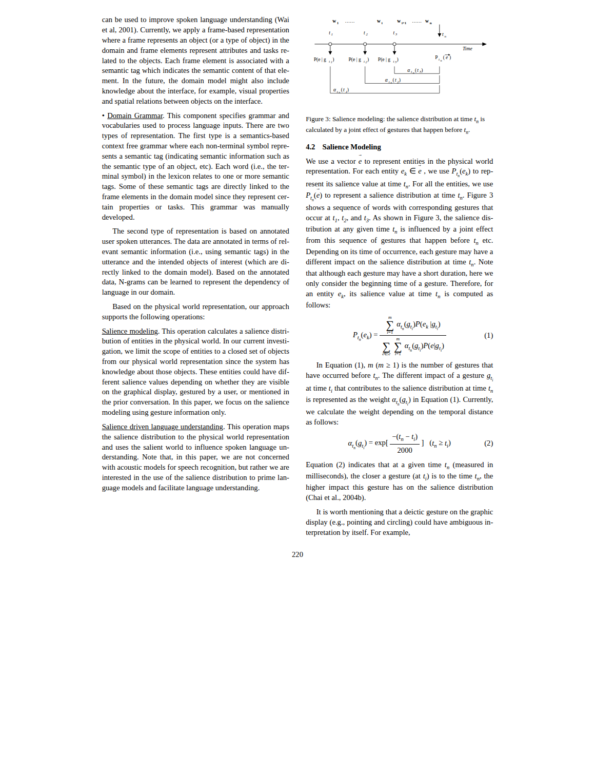can be used to improve spoken language understanding (Wai et al, 2001). Currently, we apply a frame-based representation where a frame represents an object (or a type of object) in the domain and frame elements represent attributes and tasks related to the objects. Each frame element is associated with a semantic tag which indicates the semantic content of that element. In the future, the domain model might also include knowledge about the interface, for example, visual properties and spatial relations between objects on the interface.
Domain Grammar. This component specifies grammar and vocabularies used to process language inputs. There are two types of representation. The first type is a semantics-based context free grammar where each non-terminal symbol represents a semantic tag (indicating semantic information such as the semantic type of an object, etc). Each word (i.e., the terminal symbol) in the lexicon relates to one or more semantic tags. Some of these semantic tags are directly linked to the frame elements in the domain model since they represent certain properties or tasks. This grammar was manually developed.
The second type of representation is based on annotated user spoken utterances. The data are annotated in terms of relevant semantic information (i.e., using semantic tags) in the utterance and the intended objects of interest (which are directly linked to the domain model). Based on the annotated data, N-grams can be learned to represent the dependency of language in our domain.
Based on the physical world representation, our approach supports the following operations:
Salience modeling. This operation calculates a salience distribution of entities in the physical world. In our current investigation, we limit the scope of entities to a closed set of objects from our physical world representation since the system has knowledge about those objects. These entities could have different salience values depending on whether they are visible on the graphical display, gestured by a user, or mentioned in the prior conversation. In this paper, we focus on the salience modeling using gesture information only.
Salience driven language understanding. This operation maps the salience distribution to the physical world representation and uses the salient world to influence spoken language understanding. Note that, in this paper, we are not concerned with acoustic models for speech recognition, but rather we are interested in the use of the salience distribution to prime language models and facilitate language understanding.
w 1 …… w i w i+1 …… w n t n Time t 1 t 2 t 3 P(e | g t 1 ) P(e | g t 2 ) P(e | g t 3 ) P t n ( e ) α t n ( t 3 ) α t n ( t 2 ) α t n ( t 1 )
Figure 3: Salience modeling: the salience distribution at time tn is calculated by a joint effect of gestures that happen before tn.
4.2 Salience Modeling
We use a vector e to represent entities in the physical world representation. For each entity ek ∈ e , we use Ptn(ek) to represent its salience value at time tn. For all the entities, we use Ptn(e) to represent a salience distribution at time tn. Figure 3 shows a sequence of words with corresponding gestures that occur at t1, t2, and t3. As shown in Figure 3, the salience distribution at any given time tn is influenced by a joint effect from this sequence of gestures that happen before tn etc. Depending on its time of occurrence, each gesture may have a different impact on the salience distribution at time tn. Note that although each gesture may have a short duration, here we only consider the beginning time of a gesture. Therefore, for an entity ek, its salience value at time tn is computed as follows:
Ptn(ek) = m∑i=1 αtn(gti)P(ek |gti) ∑e∈e m∑i=1 αtn(gti)P(e|gti) (1)
In Equation (1), m (m ≥ 1) is the number of gestures that have occurred before tn. The different impact of a gesture gti at time ti that contributes to the salience distribution at time tn is represented as the weight αtn(gti) in Equation (1). Currently, we calculate the weight depending on the temporal distance as follows:
αtn(gti) = exp[ −(tn − ti) 2000 ] (tn ≥ ti) (2)
Equation (2) indicates that at a given time tn (measured in milliseconds), the closer a gesture (at ti) is to the time tn, the higher impact this gesture has on the salience distribution (Chai et al., 2004b).
It is worth mentioning that a deictic gesture on the graphic display (e.g., pointing and circling) could have ambiguous interpretation by itself. For example,
220